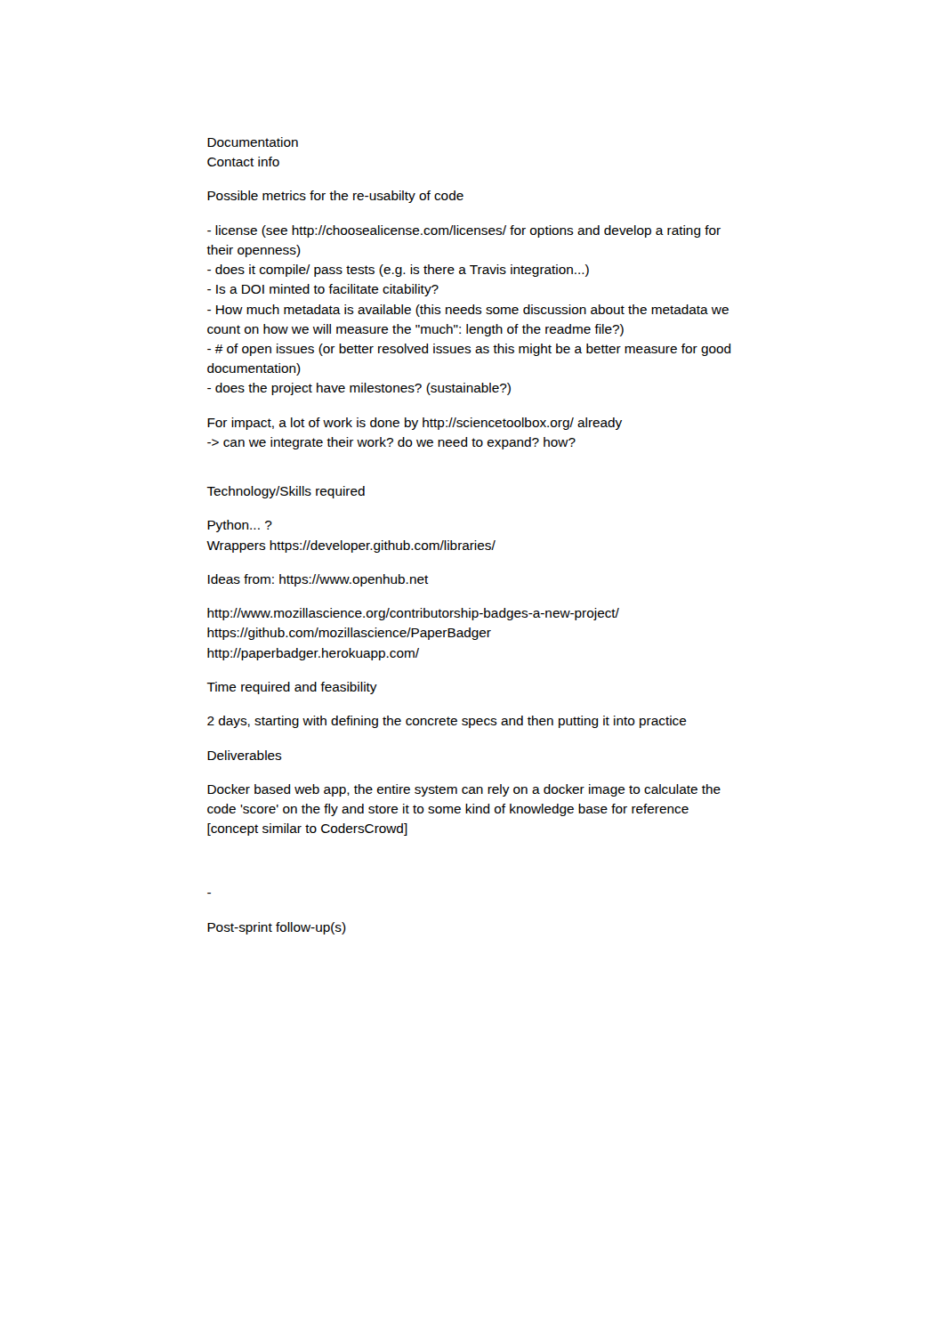Documentation
Contact info
Possible metrics for the re-usabilty of code
- license (see http://choosealicense.com/licenses/ for options and develop a rating for their openness)
- does it compile/ pass tests (e.g. is there a Travis integration...)
- Is a DOI minted to facilitate citability?
- How much metadata is available (this needs some discussion about the metadata we count on how we will measure the "much": length of the readme file?)
- # of open issues (or better resolved issues as this might be a better measure for good documentation)
- does the project have milestones? (sustainable?)
For impact, a lot of work is done by http://sciencetoolbox.org/ already
-> can we integrate their work? do we need to expand? how?
Technology/Skills required
Python... ?
Wrappers https://developer.github.com/libraries/
Ideas from: https://www.openhub.net
http://www.mozillascience.org/contributorship-badges-a-new-project/
https://github.com/mozillascience/PaperBadger
http://paperbadger.herokuapp.com/
Time required and feasibility
2 days, starting with defining the concrete specs and then putting it into practice
Deliverables
Docker based web app, the entire system can rely on a docker image to calculate the code 'score' on the fly and store it to some kind of knowledge base for reference [concept similar to CodersCrowd]
-
Post-sprint follow-up(s)